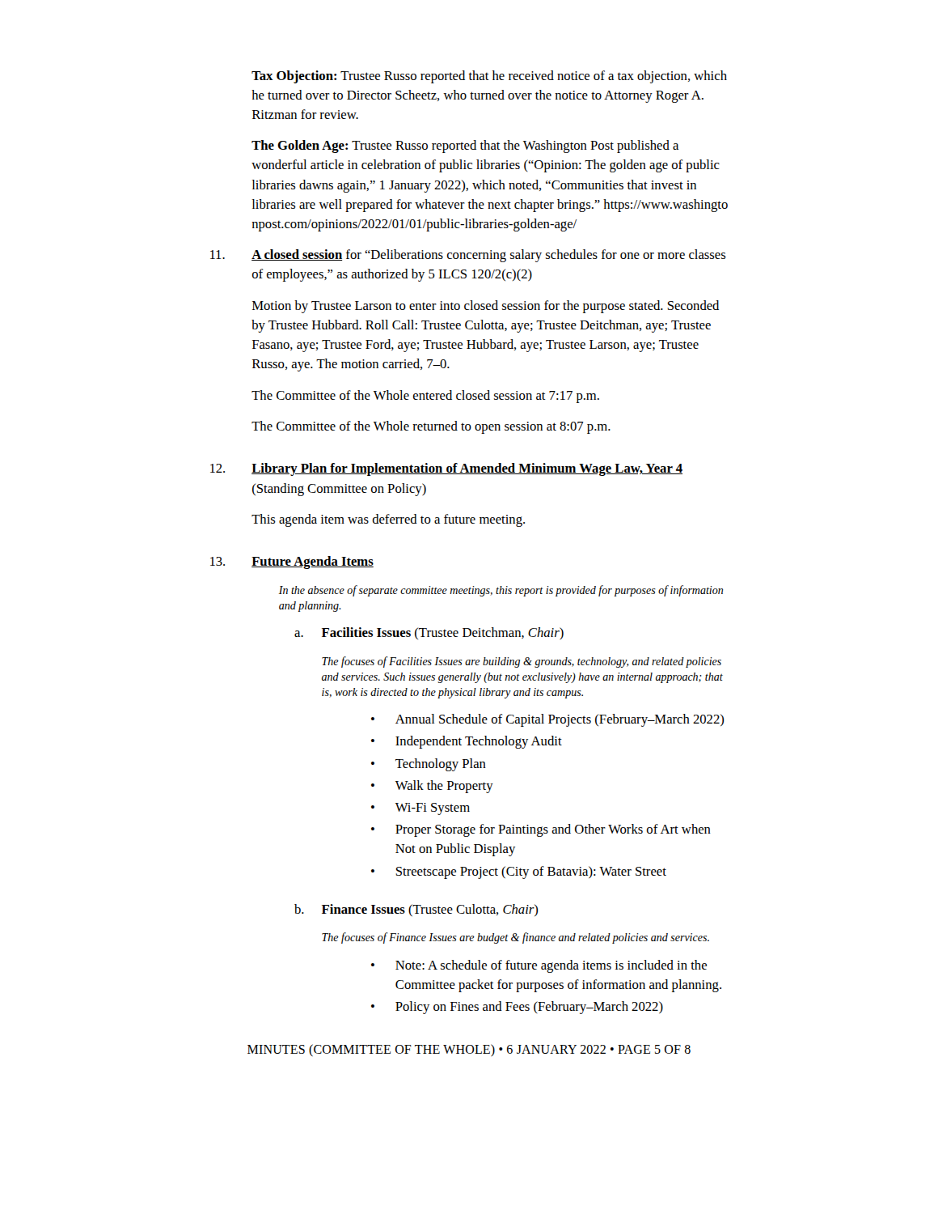Tax Objection: Trustee Russo reported that he received notice of a tax objection, which he turned over to Director Scheetz, who turned over the notice to Attorney Roger A. Ritzman for review.
The Golden Age: Trustee Russo reported that the Washington Post published a wonderful article in celebration of public libraries (“Opinion: The golden age of public libraries dawns again,” 1 January 2022), which noted, “Communities that invest in libraries are well prepared for whatever the next chapter brings.” https://www.washingtonpost.com/opinions/2022/01/01/public-libraries-golden-age/
11.
A closed session for “Deliberations concerning salary schedules for one or more classes of employees,” as authorized by 5 ILCS 120/2(c)(2)
Motion by Trustee Larson to enter into closed session for the purpose stated. Seconded by Trustee Hubbard. Roll Call: Trustee Culotta, aye; Trustee Deitchman, aye; Trustee Fasano, aye; Trustee Ford, aye; Trustee Hubbard, aye; Trustee Larson, aye; Trustee Russo, aye. The motion carried, 7–0.
The Committee of the Whole entered closed session at 7:17 p.m.
The Committee of the Whole returned to open session at 8:07 p.m.
12.
Library Plan for Implementation of Amended Minimum Wage Law, Year 4 (Standing Committee on Policy)
This agenda item was deferred to a future meeting.
13.
Future Agenda Items
In the absence of separate committee meetings, this report is provided for purposes of information and planning.
a.
Facilities Issues (Trustee Deitchman, Chair)
The focuses of Facilities Issues are building & grounds, technology, and related policies and services. Such issues generally (but not exclusively) have an internal approach; that is, work is directed to the physical library and its campus.
Annual Schedule of Capital Projects (February–March 2022)
Independent Technology Audit
Technology Plan
Walk the Property
Wi-Fi System
Proper Storage for Paintings and Other Works of Art when Not on Public Display
Streetscape Project (City of Batavia): Water Street
b.
Finance Issues (Trustee Culotta, Chair)
The focuses of Finance Issues are budget & finance and related policies and services.
Note: A schedule of future agenda items is included in the Committee packet for purposes of information and planning.
Policy on Fines and Fees (February–March 2022)
MINUTES (COMMITTEE OF THE WHOLE) • 6 JANUARY 2022 • PAGE 5 OF 8